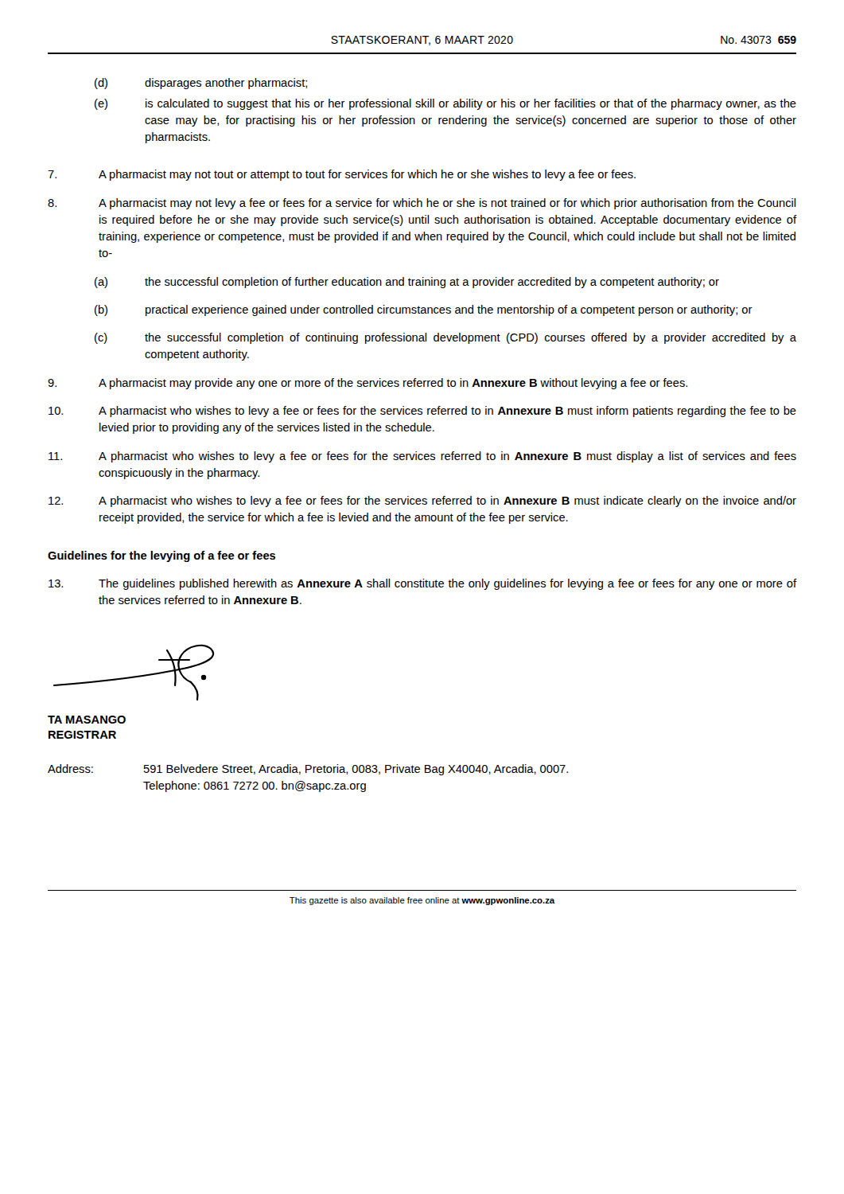STAATSKOERANT, 6 MAART 2020 No. 43073 659
(d)
disparages another pharmacist;
(e)
is calculated to suggest that his or her professional skill or ability or his or her facilities or that of the pharmacy owner, as the case may be, for practising his or her profession or rendering the service(s) concerned are superior to those of other pharmacists.
7.
A pharmacist may not tout or attempt to tout for services for which he or she wishes to levy a fee or fees.
8.
A pharmacist may not levy a fee or fees for a service for which he or she is not trained or for which prior authorisation from the Council is required before he or she may provide such service(s) until such authorisation is obtained. Acceptable documentary evidence of training, experience or competence, must be provided if and when required by the Council, which could include but shall not be limited to-
(a)
the successful completion of further education and training at a provider accredited by a competent authority; or
(b)
practical experience gained under controlled circumstances and the mentorship of a competent person or authority; or
(c)
the successful completion of continuing professional development (CPD) courses offered by a provider accredited by a competent authority.
9.
A pharmacist may provide any one or more of the services referred to in Annexure B without levying a fee or fees.
10.
A pharmacist who wishes to levy a fee or fees for the services referred to in Annexure B must inform patients regarding the fee to be levied prior to providing any of the services listed in the schedule.
11.
A pharmacist who wishes to levy a fee or fees for the services referred to in Annexure B must display a list of services and fees conspicuously in the pharmacy.
12.
A pharmacist who wishes to levy a fee or fees for the services referred to in Annexure B must indicate clearly on the invoice and/or receipt provided, the service for which a fee is levied and the amount of the fee per service.
Guidelines for the levying of a fee or fees
13.
The guidelines published herewith as Annexure A shall constitute the only guidelines for levying a fee or fees for any one or more of the services referred to in Annexure B.
TA MASANGO
REGISTRAR
Address:
591 Belvedere Street, Arcadia, Pretoria, 0083, Private Bag X40040, Arcadia, 0007.
Telephone: 0861 7272 00. bn@sapc.za.org
This gazette is also available free online at www.gpwonline.co.za